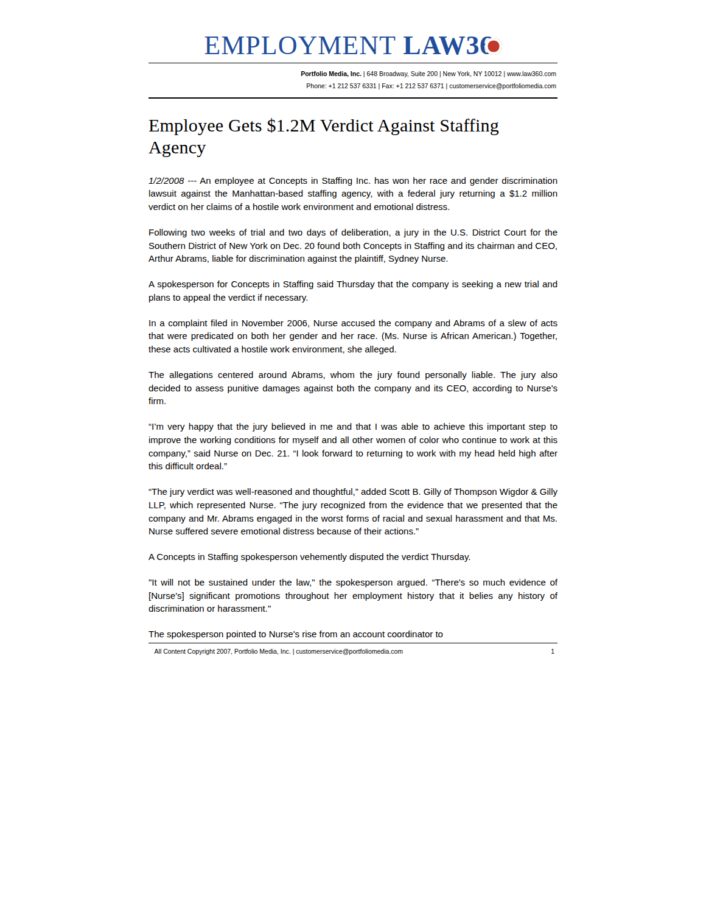EMPLOYMENT LAW 36
Portfolio Media, Inc. | 648 Broadway, Suite 200 | New York, NY 10012 | www.law360.com
Phone: +1 212 537 6331 | Fax: +1 212 537 6371 | customerservice@portfoliomedia.com
Employee Gets $1.2M Verdict Against Staffing Agency
1/2/2008 --- An employee at Concepts in Staffing Inc. has won her race and gender discrimination lawsuit against the Manhattan-based staffing agency, with a federal jury returning a $1.2 million verdict on her claims of a hostile work environment and emotional distress.
Following two weeks of trial and two days of deliberation, a jury in the U.S. District Court for the Southern District of New York on Dec. 20 found both Concepts in Staffing and its chairman and CEO, Arthur Abrams, liable for discrimination against the plaintiff, Sydney Nurse.
A spokesperson for Concepts in Staffing said Thursday that the company is seeking a new trial and plans to appeal the verdict if necessary.
In a complaint filed in November 2006, Nurse accused the company and Abrams of a slew of acts that were predicated on both her gender and her race. (Ms. Nurse is African American.) Together, these acts cultivated a hostile work environment, she alleged.
The allegations centered around Abrams, whom the jury found personally liable. The jury also decided to assess punitive damages against both the company and its CEO, according to Nurse's firm.
“I’m very happy that the jury believed in me and that I was able to achieve this important step to improve the working conditions for myself and all other women of color who continue to work at this company,” said Nurse on Dec. 21. “I look forward to returning to work with my head held high after this difficult ordeal.”
“The jury verdict was well-reasoned and thoughtful,” added Scott B. Gilly of Thompson Wigdor & Gilly LLP, which represented Nurse. “The jury recognized from the evidence that we presented that the company and Mr. Abrams engaged in the worst forms of racial and sexual harassment and that Ms. Nurse suffered severe emotional distress because of their actions.”
A Concepts in Staffing spokesperson vehemently disputed the verdict Thursday.
"It will not be sustained under the law," the spokesperson argued. “There's so much evidence of [Nurse's] significant promotions throughout her employment history that it belies any history of discrimination or harassment."
The spokesperson pointed to Nurse's rise from an account coordinator to
All Content Copyright 2007, Portfolio Media, Inc. | customerservice@portfoliomedia.com 1